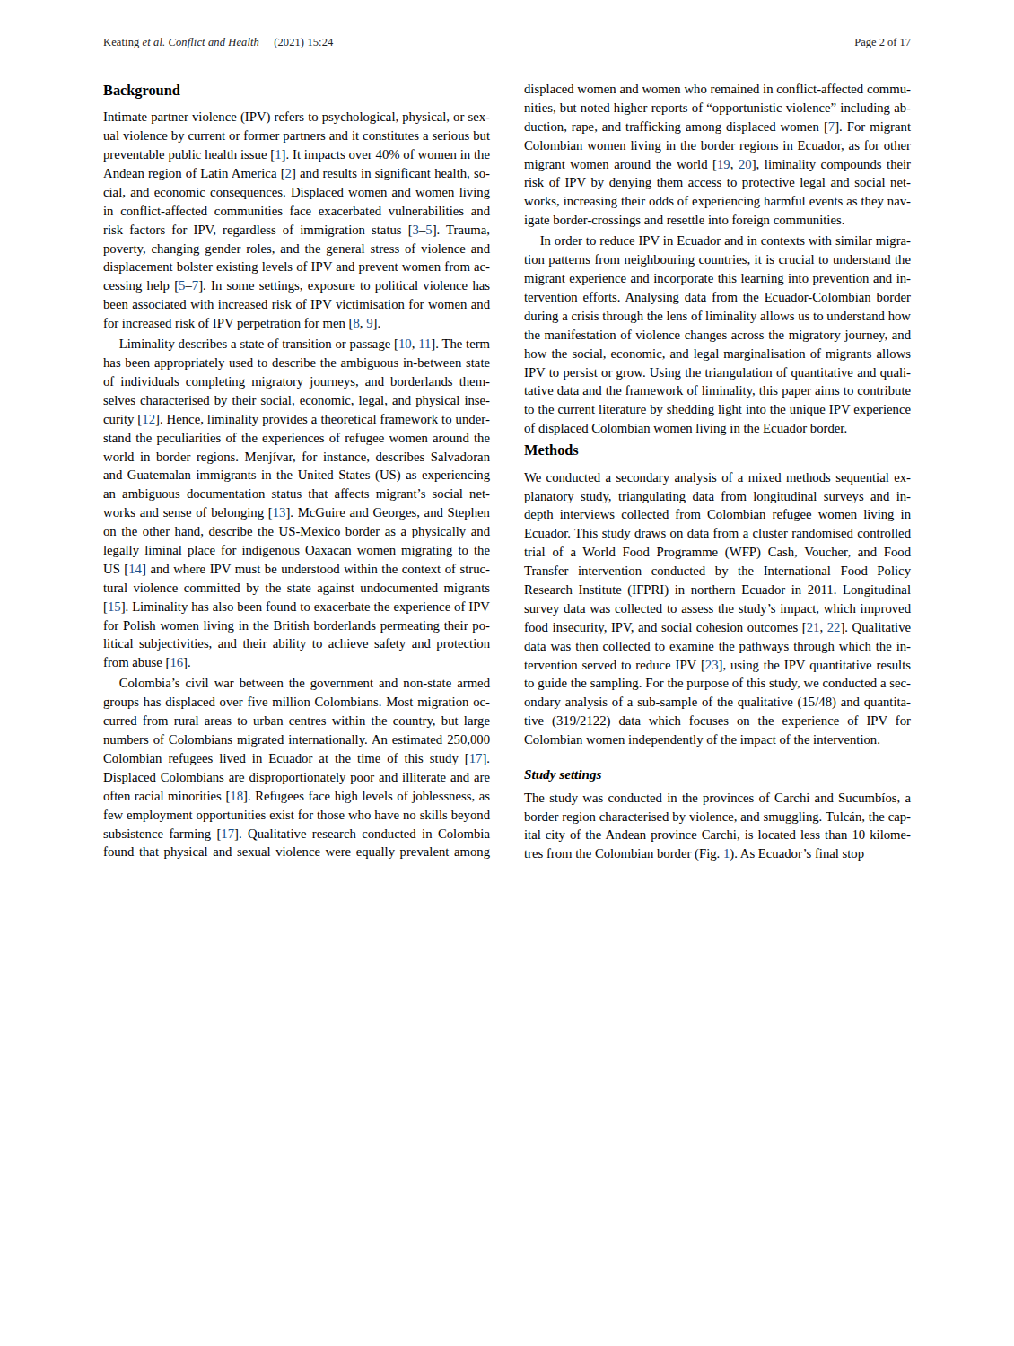Keating et al. Conflict and Health (2021) 15:24
Page 2 of 17
Background
Intimate partner violence (IPV) refers to psychological, physical, or sexual violence by current or former partners and it constitutes a serious but preventable public health issue [1]. It impacts over 40% of women in the Andean region of Latin America [2] and results in significant health, social, and economic consequences. Displaced women and women living in conflict-affected communities face exacerbated vulnerabilities and risk factors for IPV, regardless of immigration status [3–5]. Trauma, poverty, changing gender roles, and the general stress of violence and displacement bolster existing levels of IPV and prevent women from accessing help [5–7]. In some settings, exposure to political violence has been associated with increased risk of IPV victimisation for women and for increased risk of IPV perpetration for men [8, 9].
Liminality describes a state of transition or passage [10, 11]. The term has been appropriately used to describe the ambiguous in-between state of individuals completing migratory journeys, and borderlands themselves characterised by their social, economic, legal, and physical insecurity [12]. Hence, liminality provides a theoretical framework to understand the peculiarities of the experiences of refugee women around the world in border regions. Menjívar, for instance, describes Salvadoran and Guatemalan immigrants in the United States (US) as experiencing an ambiguous documentation status that affects migrant’s social networks and sense of belonging [13]. McGuire and Georges, and Stephen on the other hand, describe the US-Mexico border as a physically and legally liminal place for indigenous Oaxacan women migrating to the US [14] and where IPV must be understood within the context of structural violence committed by the state against undocumented migrants [15]. Liminality has also been found to exacerbate the experience of IPV for Polish women living in the British borderlands permeating their political subjectivities, and their ability to achieve safety and protection from abuse [16].
Colombia’s civil war between the government and non-state armed groups has displaced over five million Colombians. Most migration occurred from rural areas to urban centres within the country, but large numbers of Colombians migrated internationally. An estimated 250,000 Colombian refugees lived in Ecuador at the time of this study [17]. Displaced Colombians are disproportionately poor and illiterate and are often racial minorities [18]. Refugees face high levels of joblessness, as few employment opportunities exist for those who have no skills beyond subsistence farming [17]. Qualitative research conducted in Colombia found that physical and sexual violence were equally prevalent among displaced women and women who remained in conflict-affected communities, but noted higher reports of “opportunistic violence” including abduction, rape, and trafficking among displaced women [7]. For migrant Colombian women living in the border regions in Ecuador, as for other migrant women around the world [19, 20], liminality compounds their risk of IPV by denying them access to protective legal and social networks, increasing their odds of experiencing harmful events as they navigate border-crossings and resettle into foreign communities.
In order to reduce IPV in Ecuador and in contexts with similar migration patterns from neighbouring countries, it is crucial to understand the migrant experience and incorporate this learning into prevention and intervention efforts. Analysing data from the Ecuador-Colombian border during a crisis through the lens of liminality allows us to understand how the manifestation of violence changes across the migratory journey, and how the social, economic, and legal marginalisation of migrants allows IPV to persist or grow. Using the triangulation of quantitative and qualitative data and the framework of liminality, this paper aims to contribute to the current literature by shedding light into the unique IPV experience of displaced Colombian women living in the Ecuador border.
Methods
We conducted a secondary analysis of a mixed methods sequential explanatory study, triangulating data from longitudinal surveys and in-depth interviews collected from Colombian refugee women living in Ecuador. This study draws on data from a cluster randomised controlled trial of a World Food Programme (WFP) Cash, Voucher, and Food Transfer intervention conducted by the International Food Policy Research Institute (IFPRI) in northern Ecuador in 2011. Longitudinal survey data was collected to assess the study’s impact, which improved food insecurity, IPV, and social cohesion outcomes [21, 22]. Qualitative data was then collected to examine the pathways through which the intervention served to reduce IPV [23], using the IPV quantitative results to guide the sampling. For the purpose of this study, we conducted a secondary analysis of a sub-sample of the qualitative (15/48) and quantitative (319/2122) data which focuses on the experience of IPV for Colombian women independently of the impact of the intervention.
Study settings
The study was conducted in the provinces of Carchi and Sucumbíos, a border region characterised by violence, and smuggling. Tulcán, the capital city of the Andean province Carchi, is located less than 10 kilometres from the Colombian border (Fig. 1). As Ecuador’s final stop